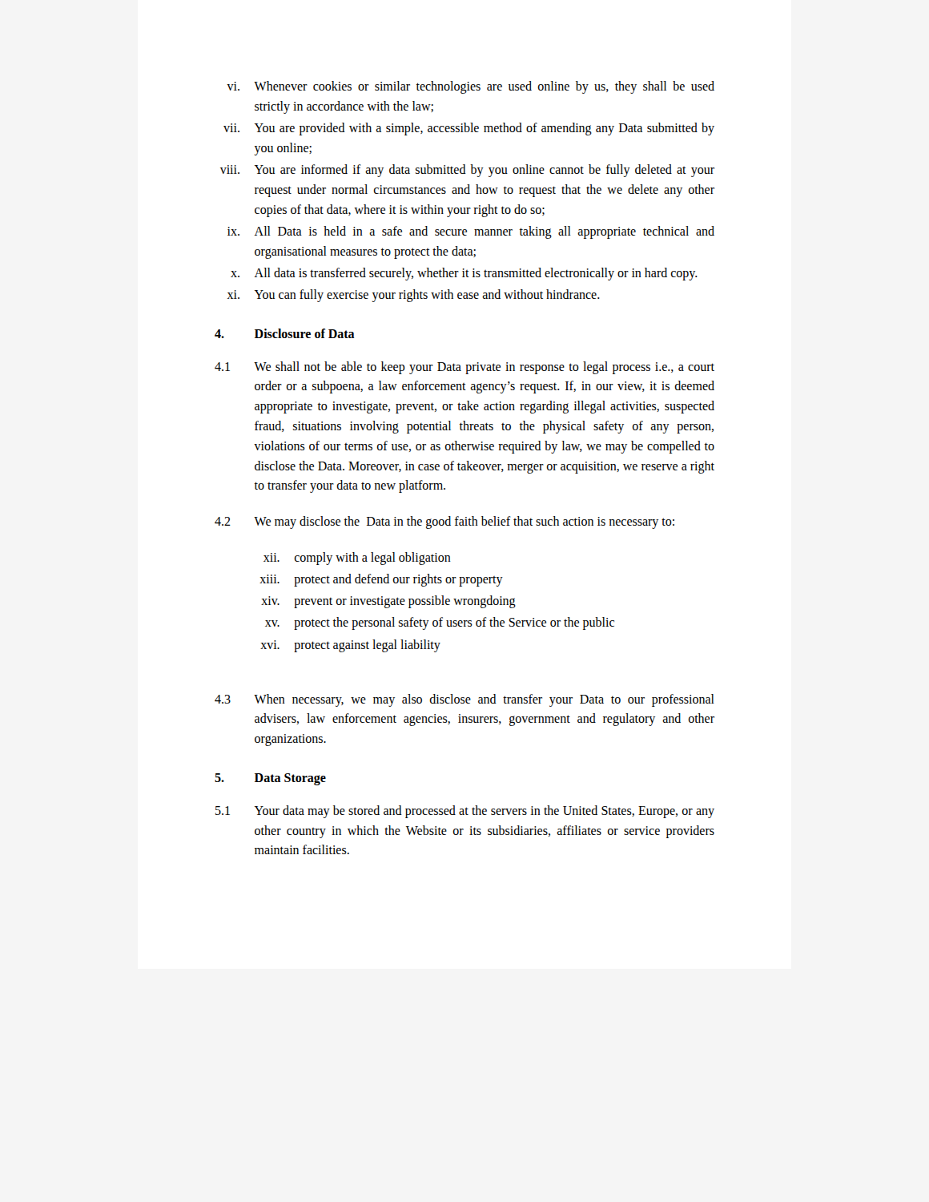vi. Whenever cookies or similar technologies are used online by us, they shall be used strictly in accordance with the law;
vii. You are provided with a simple, accessible method of amending any Data submitted by you online;
viii. You are informed if any data submitted by you online cannot be fully deleted at your request under normal circumstances and how to request that the we delete any other copies of that data, where it is within your right to do so;
ix. All Data is held in a safe and secure manner taking all appropriate technical and organisational measures to protect the data;
x. All data is transferred securely, whether it is transmitted electronically or in hard copy.
xi. You can fully exercise your rights with ease and without hindrance.
4. Disclosure of Data
4.1 We shall not be able to keep your Data private in response to legal process i.e., a court order or a subpoena, a law enforcement agency’s request. If, in our view, it is deemed appropriate to investigate, prevent, or take action regarding illegal activities, suspected fraud, situations involving potential threats to the physical safety of any person, violations of our terms of use, or as otherwise required by law, we may be compelled to disclose the Data. Moreover, in case of takeover, merger or acquisition, we reserve a right to transfer your data to new platform.
4.2 We may disclose the Data in the good faith belief that such action is necessary to:
xii. comply with a legal obligation
xiii. protect and defend our rights or property
xiv. prevent or investigate possible wrongdoing
xv. protect the personal safety of users of the Service or the public
xvi. protect against legal liability
4.3 When necessary, we may also disclose and transfer your Data to our professional advisers, law enforcement agencies, insurers, government and regulatory and other organizations.
5. Data Storage
5.1 Your data may be stored and processed at the servers in the United States, Europe, or any other country in which the Website or its subsidiaries, affiliates or service providers maintain facilities.